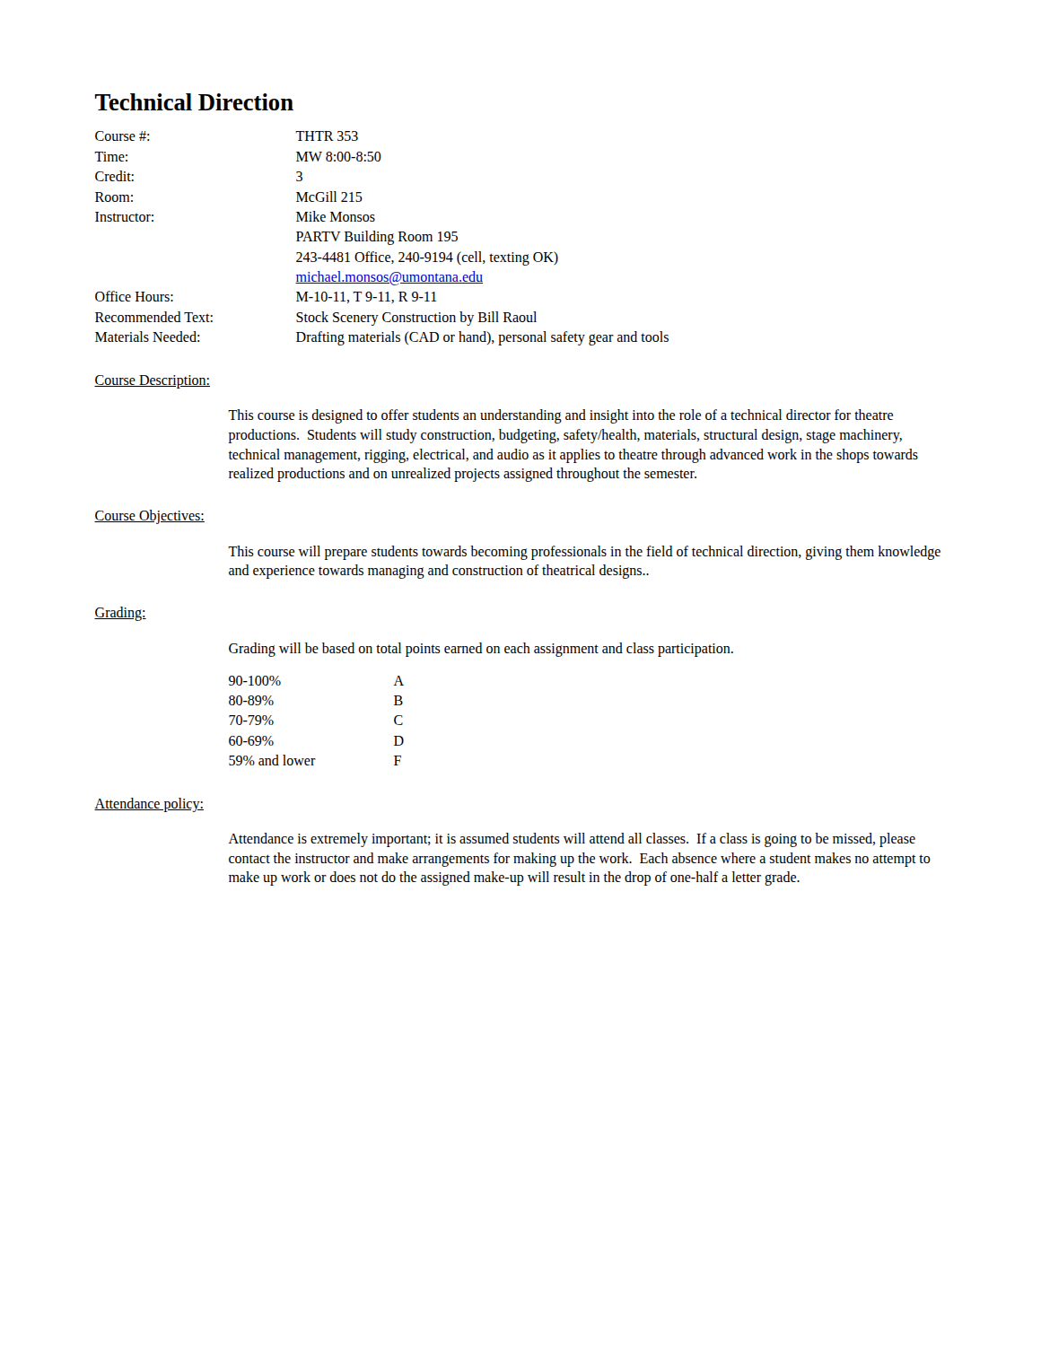Technical Direction
| Course #: | THTR 353 |
| Time: | MW 8:00-8:50 |
| Credit: | 3 |
| Room: | McGill 215 |
| Instructor: | Mike Monsos |
| | PARTV Building Room 195 |
| | 243-4481 Office, 240-9194 (cell, texting OK) |
| | michael.monsos@umontana.edu |
| Office Hours: | M-10-11, T 9-11, R 9-11 |
| Recommended Text: | Stock Scenery Construction by Bill Raoul |
| Materials Needed: | Drafting materials (CAD or hand), personal safety gear and tools |
Course Description:
This course is designed to offer students an understanding and insight into the role of a technical director for theatre productions. Students will study construction, budgeting, safety/health, materials, structural design, stage machinery, technical management, rigging, electrical, and audio as it applies to theatre through advanced work in the shops towards realized productions and on unrealized projects assigned throughout the semester.
Course Objectives:
This course will prepare students towards becoming professionals in the field of technical direction, giving them knowledge and experience towards managing and construction of theatrical designs..
Grading:
Grading will be based on total points earned on each assignment and class participation.
| 90-100% | A |
| 80-89% | B |
| 70-79% | C |
| 60-69% | D |
| 59% and lower | F |
Attendance policy:
Attendance is extremely important; it is assumed students will attend all classes. If a class is going to be missed, please contact the instructor and make arrangements for making up the work. Each absence where a student makes no attempt to make up work or does not do the assigned make-up will result in the drop of one-half a letter grade.